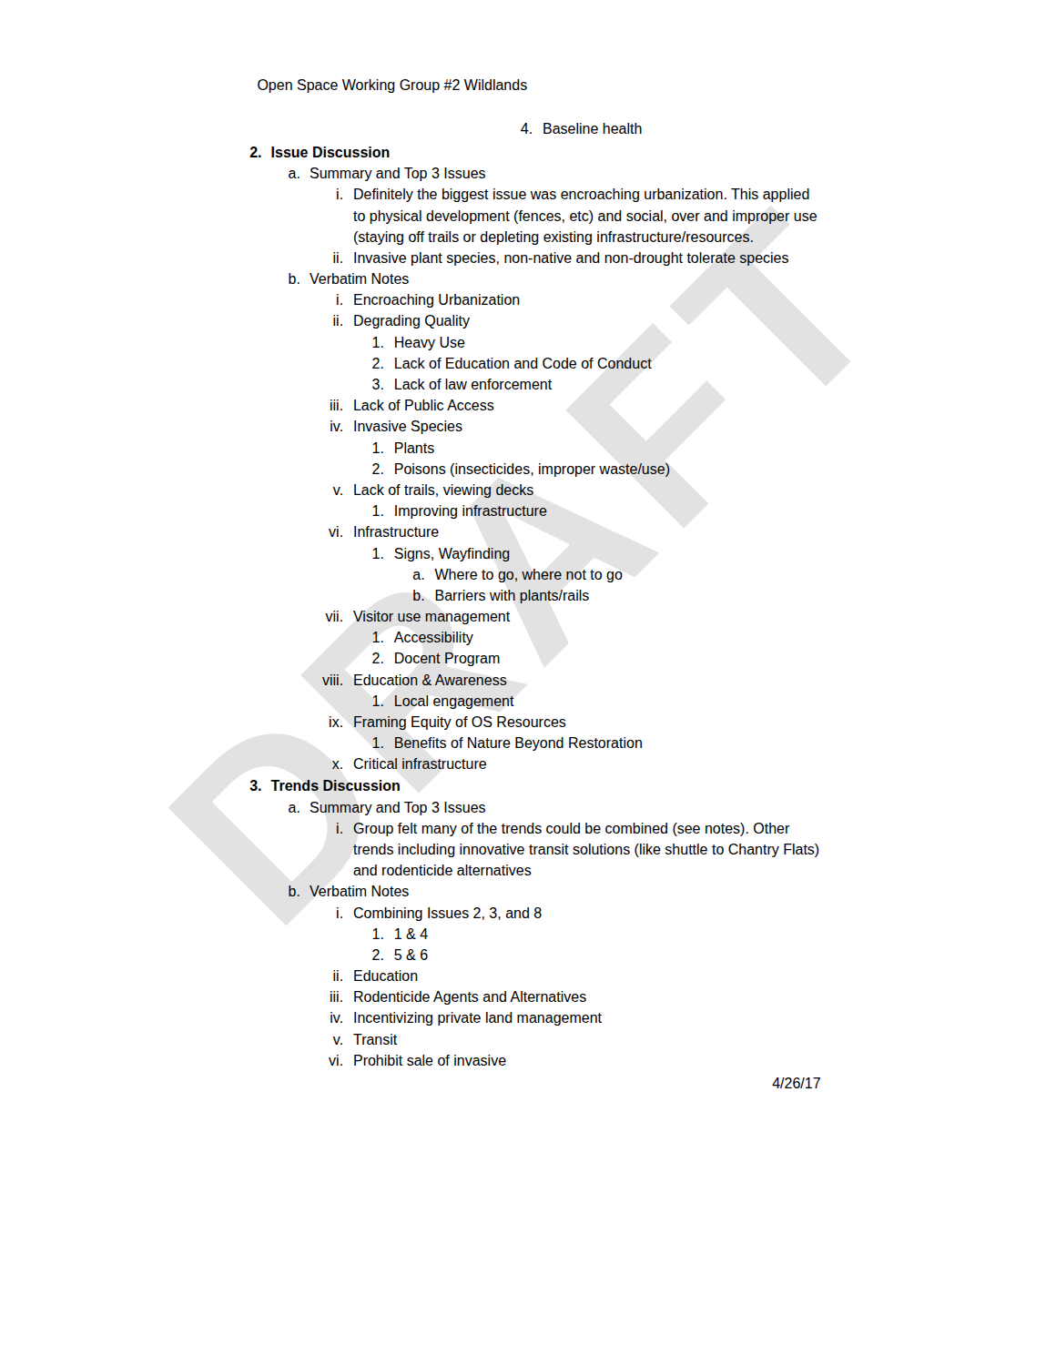DRAFT
Open Space Working Group #2 Wildlands
Baseline health
Issue Discussion
Summary and Top 3 Issues
Definitely the biggest issue was encroaching urbanization. This applied to physical development (fences, etc) and social, over and improper use (staying off trails or depleting existing infrastructure/resources.
Invasive plant species, non-native and non-drought tolerate species
Verbatim Notes
Encroaching Urbanization
Degrading Quality
Heavy Use
Lack of Education and Code of Conduct
Lack of law enforcement
Lack of Public Access
Invasive Species
Plants
Poisons (insecticides, improper waste/use)
Lack of trails, viewing decks
Improving infrastructure
Infrastructure
Signs, Wayfinding
Where to go, where not to go
Barriers with plants/rails
Visitor use management
Accessibility
Docent Program
Education & Awareness
Local engagement
Framing Equity of OS Resources
Benefits of Nature Beyond Restoration
Critical infrastructure
Trends Discussion
Summary and Top 3 Issues
Group felt many of the trends could be combined (see notes). Other trends including innovative transit solutions (like shuttle to Chantry Flats) and rodenticide alternatives
Verbatim Notes
Combining Issues 2, 3, and 8
1 & 4
5 & 6
Education
Rodenticide Agents and Alternatives
Incentivizing private land management
Transit
Prohibit sale of invasive
4/26/17